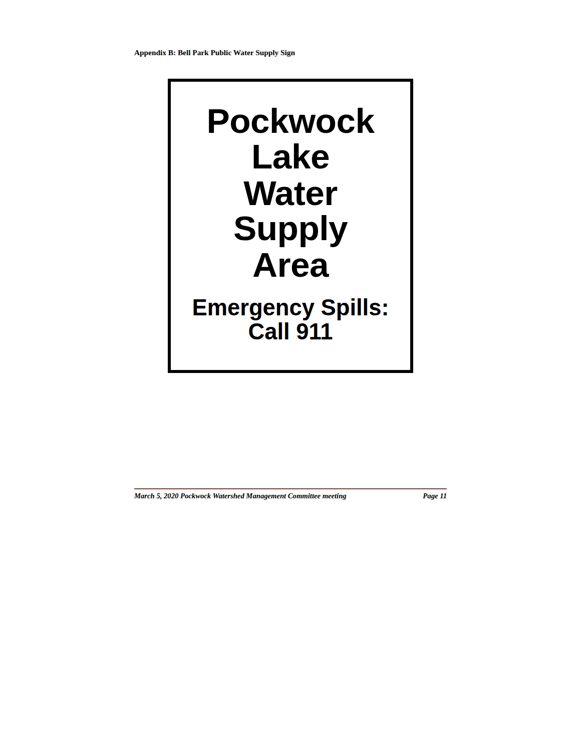Appendix B: Bell Park Public Water Supply Sign
Pockwock Lake
Water Supply
Area
Emergency Spills:
Call 911
March 5, 2020 Pockwock Watershed Management Committee meeting Page 11